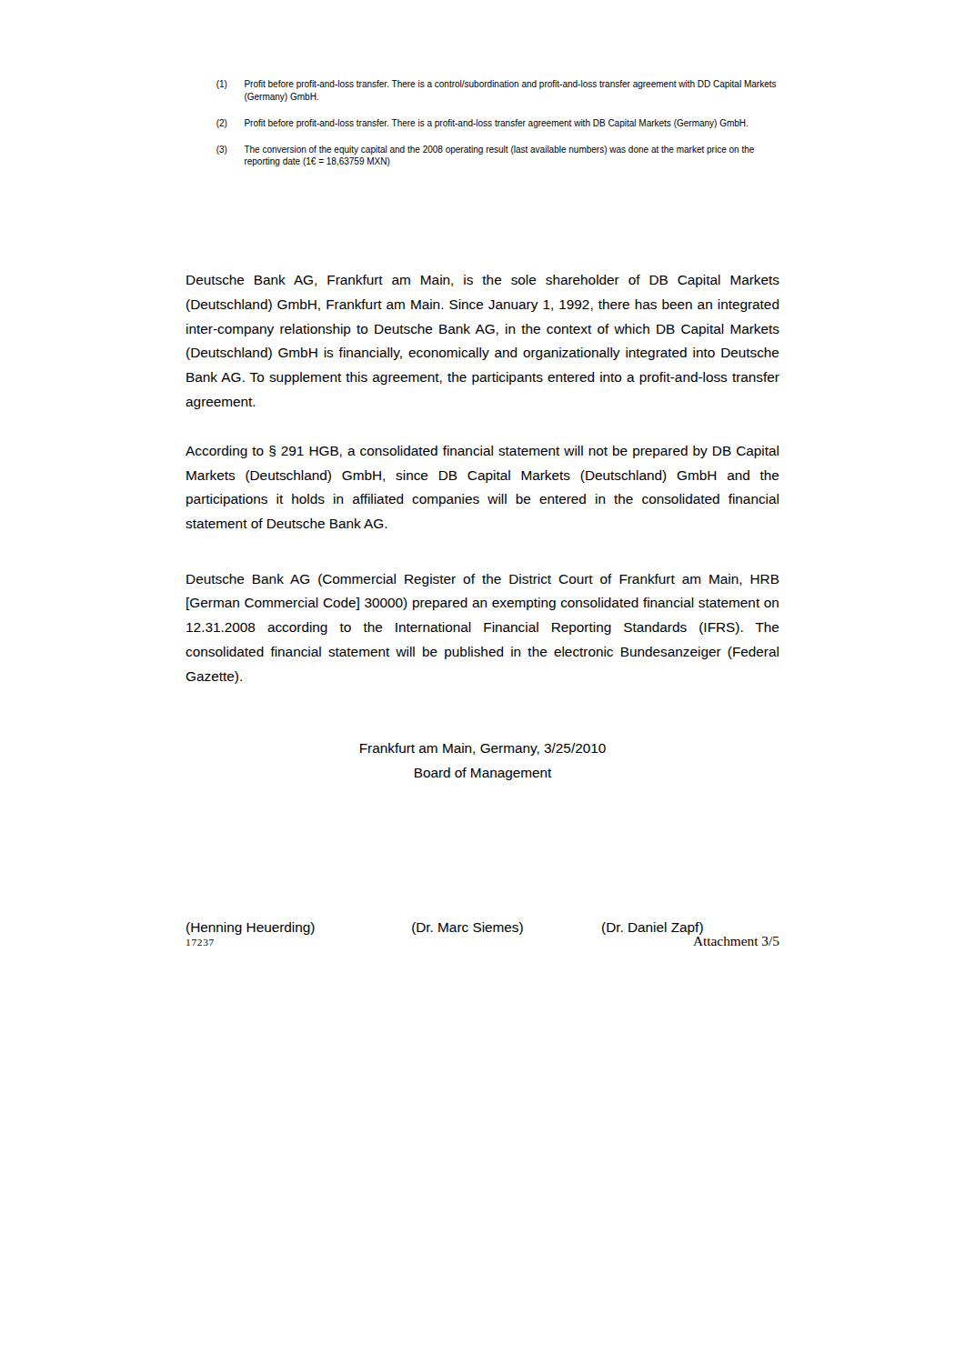(1) Profit before profit-and-loss transfer. There is a control/subordination and profit-and-loss transfer agreement with DD Capital Markets (Germany) GmbH.
(2) Profit before profit-and-loss transfer. There is a profit-and-loss transfer agreement with DB Capital Markets (Germany) GmbH.
(3) The conversion of the equity capital and the 2008 operating result (last available numbers) was done at the market price on the reporting date (1€ = 18,63759 MXN)
Deutsche Bank AG, Frankfurt am Main, is the sole shareholder of DB Capital Markets (Deutschland) GmbH, Frankfurt am Main. Since January 1, 1992, there has been an integrated inter-company relationship to Deutsche Bank AG, in the context of which DB Capital Markets (Deutschland) GmbH is financially, economically and organizationally integrated into Deutsche Bank AG. To supplement this agreement, the participants entered into a profit-and-loss transfer agreement.
According to § 291 HGB, a consolidated financial statement will not be prepared by DB Capital Markets (Deutschland) GmbH, since DB Capital Markets (Deutschland) GmbH and the participations it holds in affiliated companies will be entered in the consolidated financial statement of Deutsche Bank AG.
Deutsche Bank AG (Commercial Register of the District Court of Frankfurt am Main, HRB [German Commercial Code] 30000) prepared an exempting consolidated financial statement on 12.31.2008 according to the International Financial Reporting Standards (IFRS). The consolidated financial statement will be published in the electronic Bundesanzeiger (Federal Gazette).
Frankfurt am Main, Germany, 3/25/2010
Board of Management
(Henning Heuerding)
(Dr. Marc Siemes)
(Dr. Daniel Zapf)
17237
Attachment 3/5